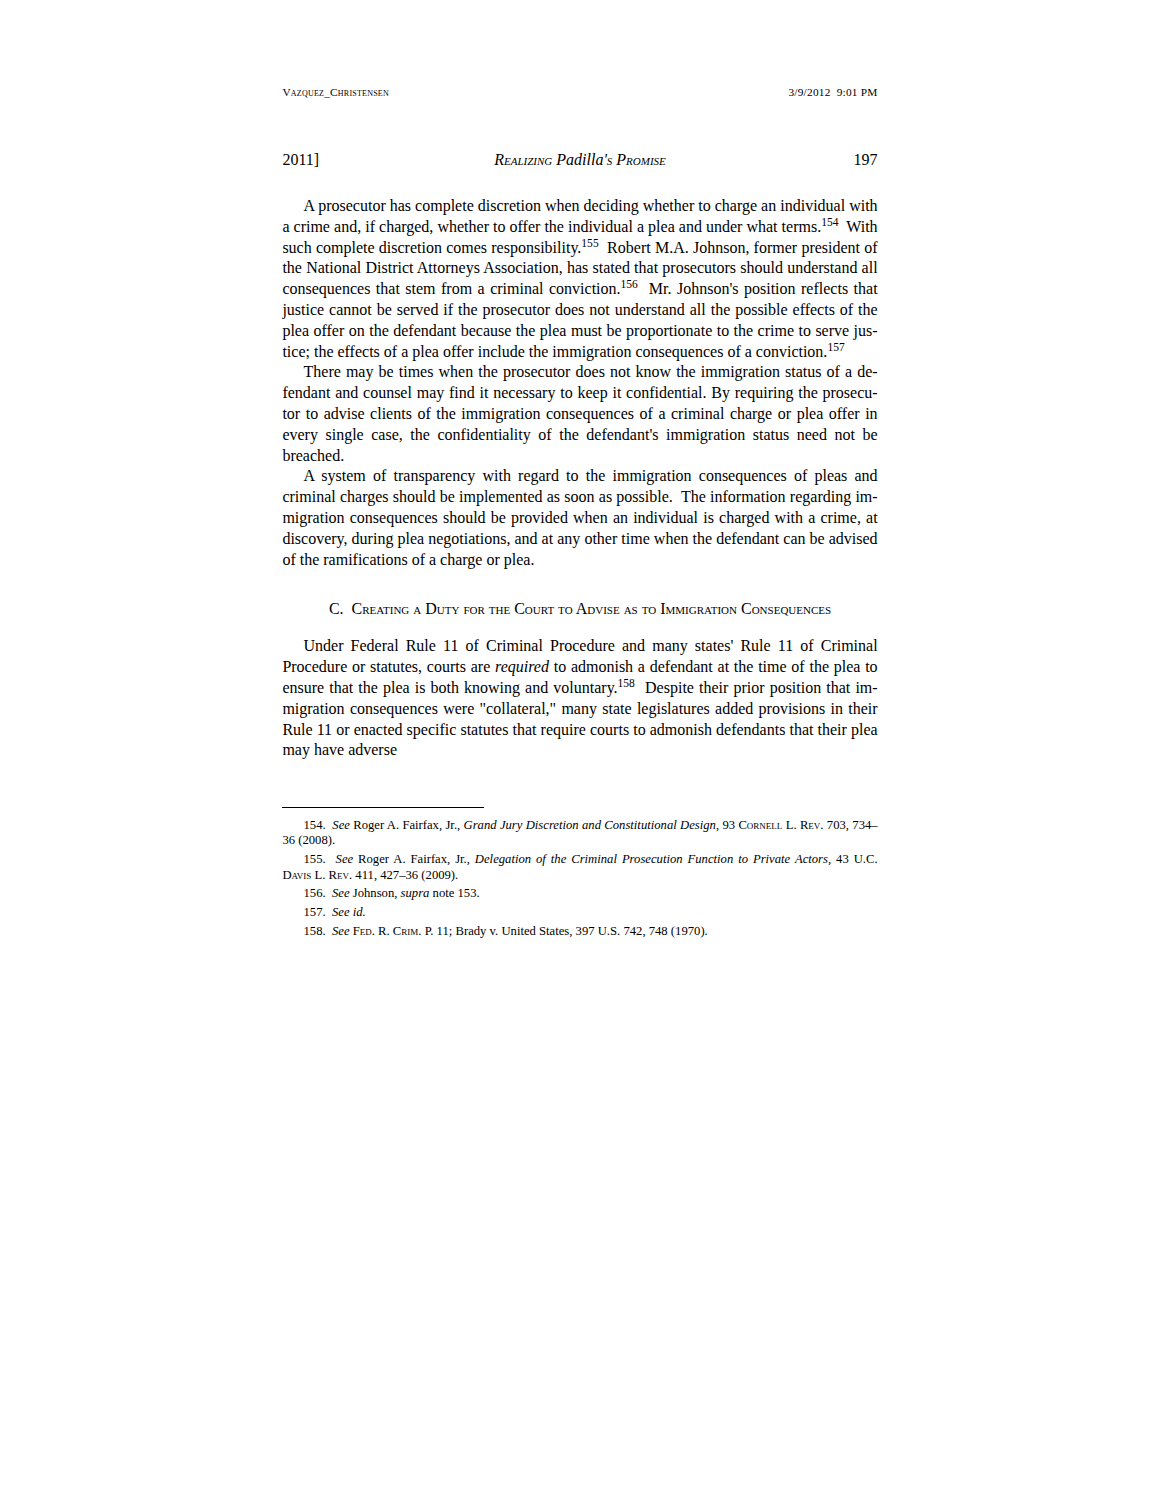Vazquez_Christensen 3/9/2012 9:01 PM
2011] Realizing Padilla's Promise 197
A prosecutor has complete discretion when deciding whether to charge an individual with a crime and, if charged, whether to offer the individual a plea and under what terms.154 With such complete discretion comes responsibility.155 Robert M.A. Johnson, former president of the National District Attorneys Association, has stated that prosecutors should understand all consequences that stem from a criminal conviction.156 Mr. Johnson's position reflects that justice cannot be served if the prosecutor does not understand all the possible effects of the plea offer on the defendant because the plea must be proportionate to the crime to serve justice; the effects of a plea offer include the immigration consequences of a conviction.157
There may be times when the prosecutor does not know the immigration status of a defendant and counsel may find it necessary to keep it confidential. By requiring the prosecutor to advise clients of the immigration consequences of a criminal charge or plea offer in every single case, the confidentiality of the defendant's immigration status need not be breached.
A system of transparency with regard to the immigration consequences of pleas and criminal charges should be implemented as soon as possible. The information regarding immigration consequences should be provided when an individual is charged with a crime, at discovery, during plea negotiations, and at any other time when the defendant can be advised of the ramifications of a charge or plea.
C. Creating a Duty for the Court to Advise as to Immigration Consequences
Under Federal Rule 11 of Criminal Procedure and many states' Rule 11 of Criminal Procedure or statutes, courts are required to admonish a defendant at the time of the plea to ensure that the plea is both knowing and voluntary.158 Despite their prior position that immigration consequences were "collateral," many state legislatures added provisions in their Rule 11 or enacted specific statutes that require courts to admonish defendants that their plea may have adverse
154. See Roger A. Fairfax, Jr., Grand Jury Discretion and Constitutional Design, 93 Cornell L. Rev. 703, 734–36 (2008).
155. See Roger A. Fairfax, Jr., Delegation of the Criminal Prosecution Function to Private Actors, 43 U.C. Davis L. Rev. 411, 427–36 (2009).
156. See Johnson, supra note 153.
157. See id.
158. See Fed. R. Crim. P. 11; Brady v. United States, 397 U.S. 742, 748 (1970).